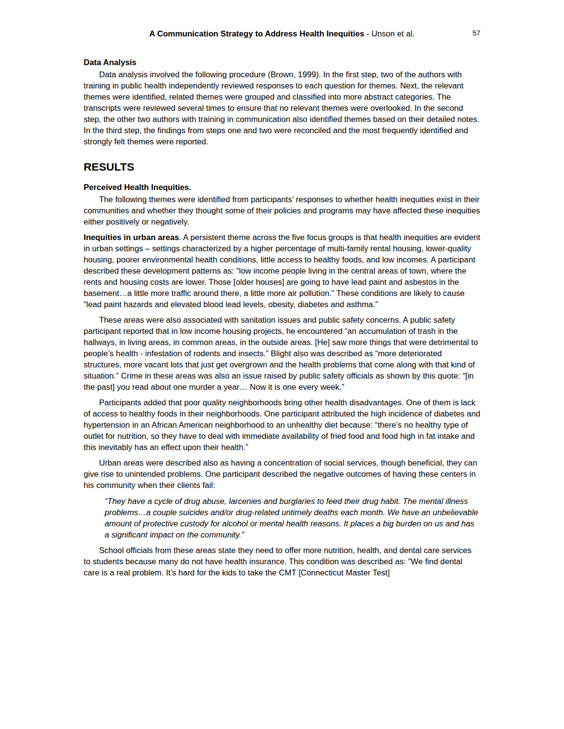A Communication Strategy to Address Health Inequities - Unson et al. 57
Data Analysis
Data analysis involved the following procedure (Brown, 1999). In the first step, two of the authors with training in public health independently reviewed responses to each question for themes. Next, the relevant themes were identified, related themes were grouped and classified into more abstract categories. The transcripts were reviewed several times to ensure that no relevant themes were overlooked. In the second step, the other two authors with training in communication also identified themes based on their detailed notes. In the third step, the findings from steps one and two were reconciled and the most frequently identified and strongly felt themes were reported.
RESULTS
Perceived Health Inequities.
The following themes were identified from participants’ responses to whether health inequities exist in their communities and whether they thought some of their policies and programs may have affected these inequities either positively or negatively.
Inequities in urban areas. A persistent theme across the five focus groups is that health inequities are evident in urban settings – settings characterized by a higher percentage of multi-family rental housing, lower-quality housing, poorer environmental health conditions, little access to healthy foods, and low incomes. A participant described these development patterns as: “low income people living in the central areas of town, where the rents and housing costs are lower. Those [older houses] are going to have lead paint and asbestos in the basement…a little more traffic around there, a little more air pollution.” These conditions are likely to cause “lead paint hazards and elevated blood lead levels, obesity, diabetes and asthma.”
These areas were also associated with sanitation issues and public safety concerns. A public safety participant reported that in low income housing projects, he encountered “an accumulation of trash in the hallways, in living areas, in common areas, in the outside areas. [He] saw more things that were detrimental to people’s health - infestation of rodents and insects.” Blight also was described as “more deteriorated structures, more vacant lots that just get overgrown and the health problems that come along with that kind of situation.” Crime in these areas was also an issue raised by public safety officials as shown by this quote: “[in the past] you read about one murder a year… Now it is one every week.”
Participants added that poor quality neighborhoods bring other health disadvantages. One of them is lack of access to healthy foods in their neighborhoods. One participant attributed the high incidence of diabetes and hypertension in an African American neighborhood to an unhealthy diet because: “there’s no healthy type of outlet for nutrition, so they have to deal with immediate availability of fried food and food high in fat intake and this inevitably has an effect upon their health.”
Urban areas were described also as having a concentration of social services, though beneficial, they can give rise to unintended problems. One participant described the negative outcomes of having these centers in his community when their clients fail:
“They have a cycle of drug abuse, larcenies and burglaries to feed their drug habit. The mental illness problems…a couple suicides and/or drug-related untimely deaths each month. We have an unbelievable amount of protective custody for alcohol or mental health reasons. It places a big burden on us and has a significant impact on the community.”
School officials from these areas state they need to offer more nutrition, health, and dental care services to students because many do not have health insurance. This condition was described as: “We find dental care is a real problem. It’s hard for the kids to take the CMT [Connecticut Master Test]